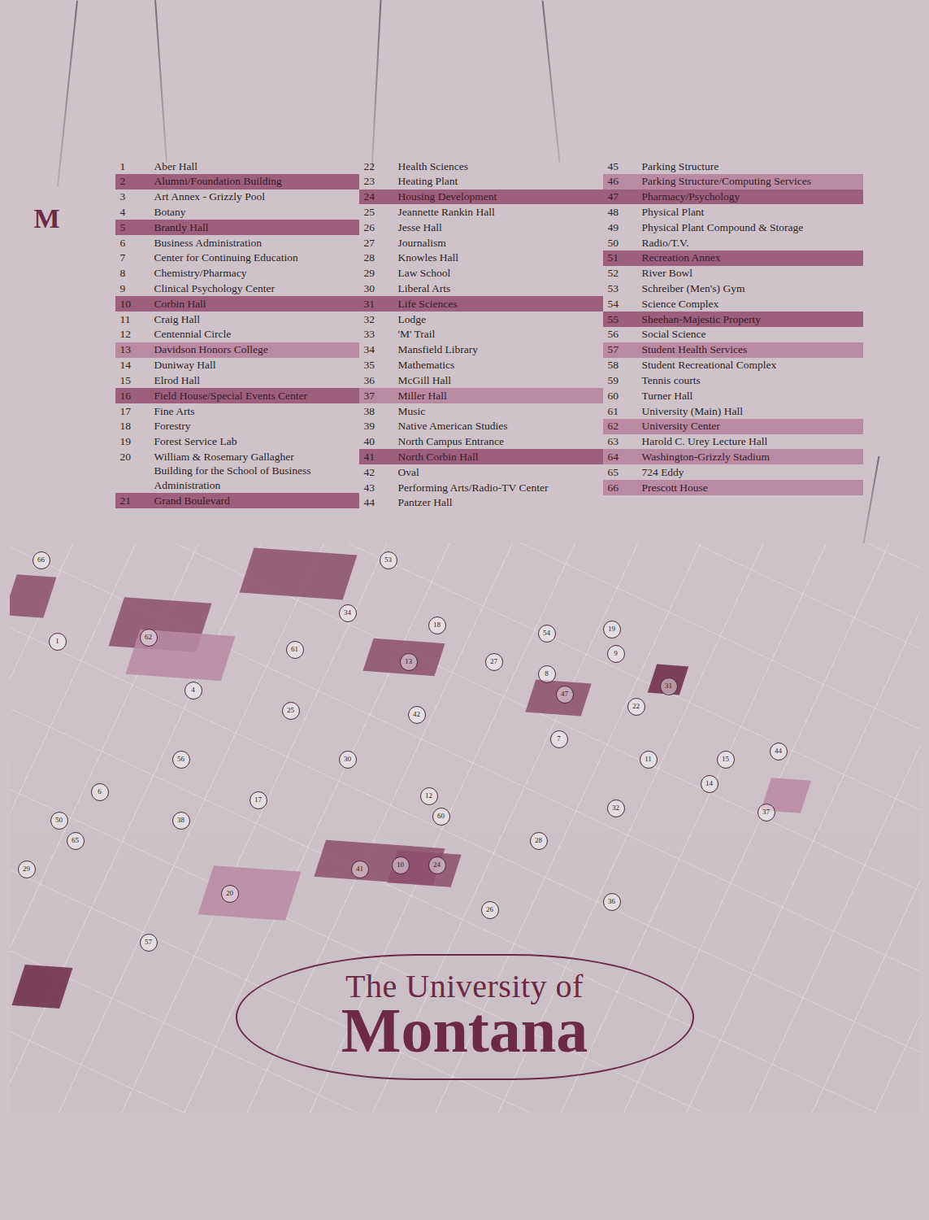M
1 Aber Hall
2 Alumni/Foundation Building
3 Art Annex - Grizzly Pool
4 Botany
5 Brantly Hall
6 Business Administration
7 Center for Continuing Education
8 Chemistry/Pharmacy
9 Clinical Psychology Center
10 Corbin Hall
11 Craig Hall
12 Centennial Circle
13 Davidson Honors College
14 Duniway Hall
15 Elrod Hall
16 Field House/Special Events Center
17 Fine Arts
18 Forestry
19 Forest Service Lab
20 William & Rosemary Gallagher
Building for the School of Business
Administration
21 Grand Boulevard
22 Health Sciences
23 Heating Plant
24 Housing Development
25 Jeannette Rankin Hall
26 Jesse Hall
27 Journalism
28 Knowles Hall
29 Law School
30 Liberal Arts
31 Life Sciences
32 Lodge
33'M' Trail
34 Mansfield Library
35 Mathematics
36 McGill Hall
37 Miller Hall
38 Music
39 Native American Studies
40 North Campus Entrance
41 North Corbin Hall
42 Oval
43 Performing Arts/Radio-TV Center
44 Pantzer Hall
45 Parking Structure
46 Parking Structure/Computing Services
47 Pharmacy/Psychology
48 Physical Plant
49 Physical Plant Compound & Storage
50 Radio/T.V.
51 Recreation Annex
52 River Bowl
53 Schreiber (Men's) Gym
54 Science Complex
55 Sheehan-Majestic Property
56 Social Science
57 Student Health Services
58 Student Recreational Complex
59 Tennis courts
60 Turner Hall
61 University (Main) Hall
62 University Center
63 Harold C. Urey Lecture Hall
64 Washington-Grizzly Stadium
65724 Eddy
66 Prescott House
66
1
62
4
61
34
53
13
18
27
8
54
19
9
47
22
31
7
42
25
30
56
6
17
38
50
65
29
12
60
28
32
11
14
15
44
37
36
26
41
10
24
20
57
The University of
Montana